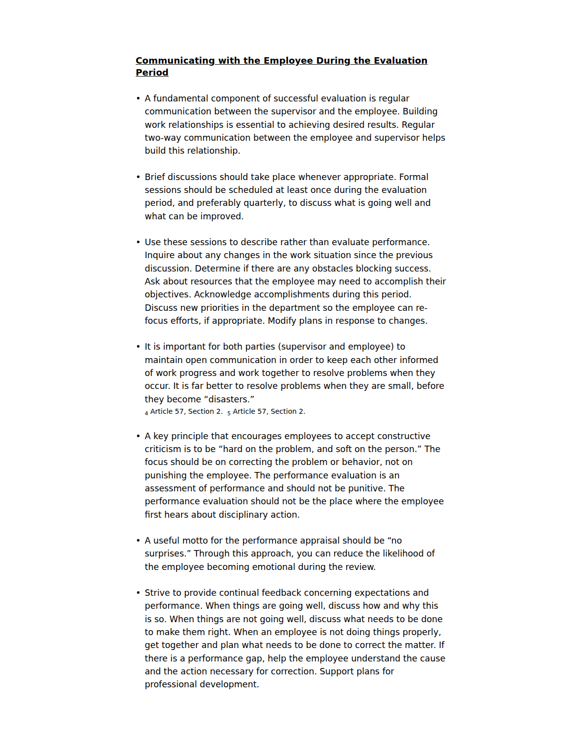Communicating with the Employee During the Evaluation Period
A fundamental component of successful evaluation is regular communication between the supervisor and the employee. Building work relationships is essential to achieving desired results. Regular two-way communication between the employee and supervisor helps build this relationship.
Brief discussions should take place whenever appropriate. Formal sessions should be scheduled at least once during the evaluation period, and preferably quarterly, to discuss what is going well and what can be improved.
Use these sessions to describe rather than evaluate performance. Inquire about any changes in the work situation since the previous discussion. Determine if there are any obstacles blocking success. Ask about resources that the employee may need to accomplish their objectives. Acknowledge accomplishments during this period. Discuss new priorities in the department so the employee can re-focus efforts, if appropriate. Modify plans in response to changes.
It is important for both parties (supervisor and employee) to maintain open communication in order to keep each other informed of work progress and work together to resolve problems when they occur. It is far better to resolve problems when they are small, before they become “disasters.” 4 Article 57, Section 2. 5 Article 57, Section 2.
A key principle that encourages employees to accept constructive criticism is to be “hard on the problem, and soft on the person.” The focus should be on correcting the problem or behavior, not on punishing the employee. The performance evaluation is an assessment of performance and should not be punitive. The performance evaluation should not be the place where the employee first hears about disciplinary action.
A useful motto for the performance appraisal should be “no surprises.” Through this approach, you can reduce the likelihood of the employee becoming emotional during the review.
Strive to provide continual feedback concerning expectations and performance. When things are going well, discuss how and why this is so. When things are not going well, discuss what needs to be done to make them right. When an employee is not doing things properly, get together and plan what needs to be done to correct the matter. If there is a performance gap, help the employee understand the cause and the action necessary for correction. Support plans for professional development.